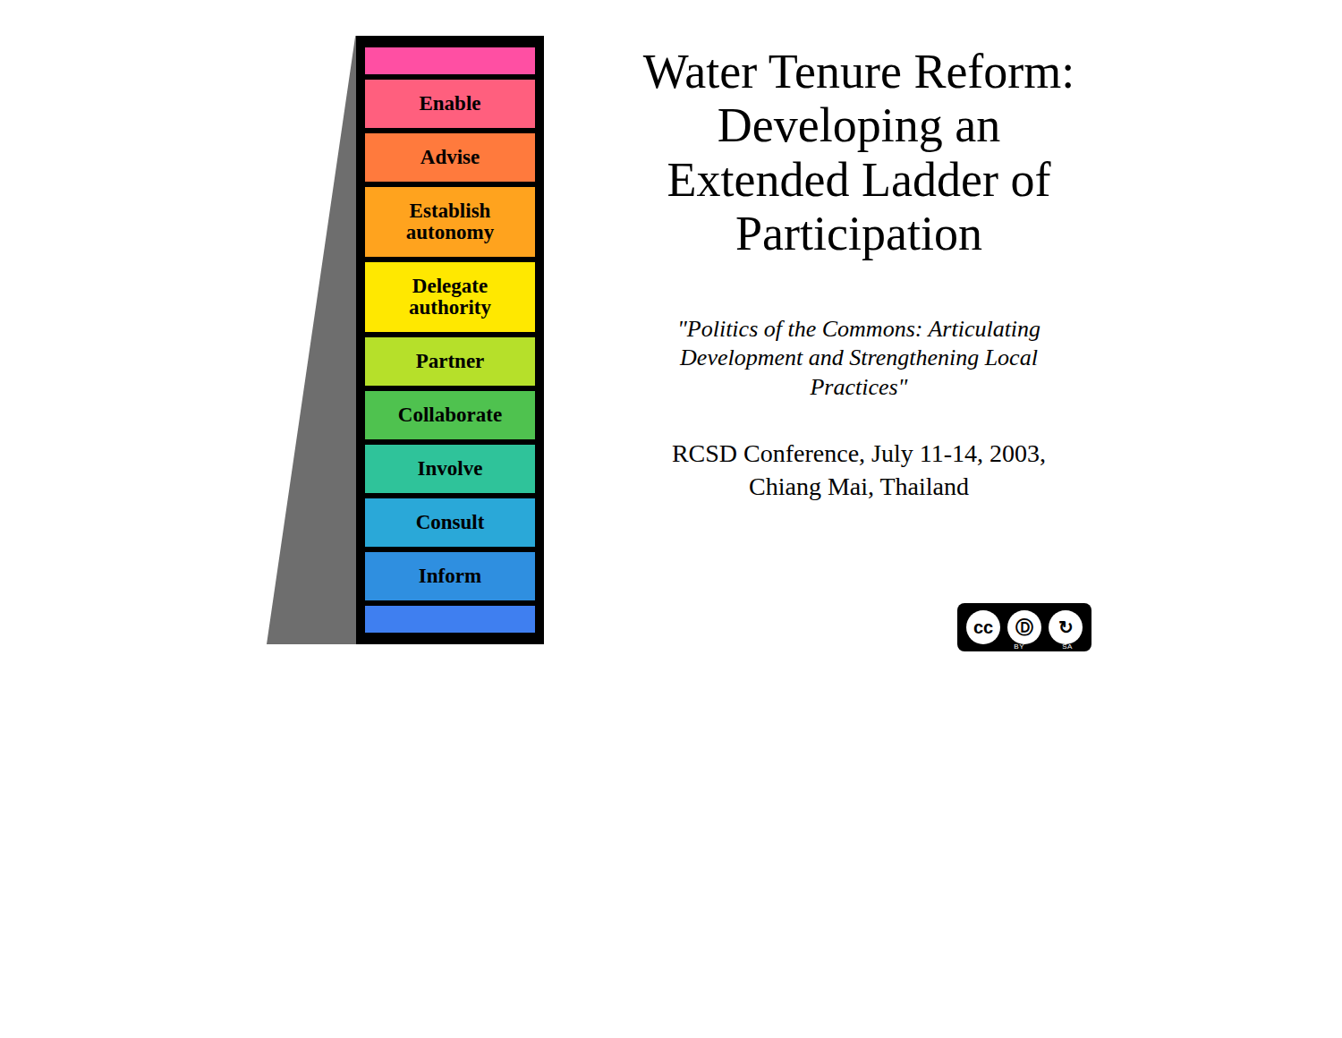Enable
Advise
Establish
autonomy
Delegate
authority
Partner
Collaborate
Involve
Consult
Inform
Water Tenure Reform: Developing an Extended Ladder of Participation
"Politics of the Commons: Articulating Development and Strengthening Local Practices"
RCSD Conference, July 11-14, 2003, Chiang Mai, Thailand
cc
Ⓓ
↻
BY SA